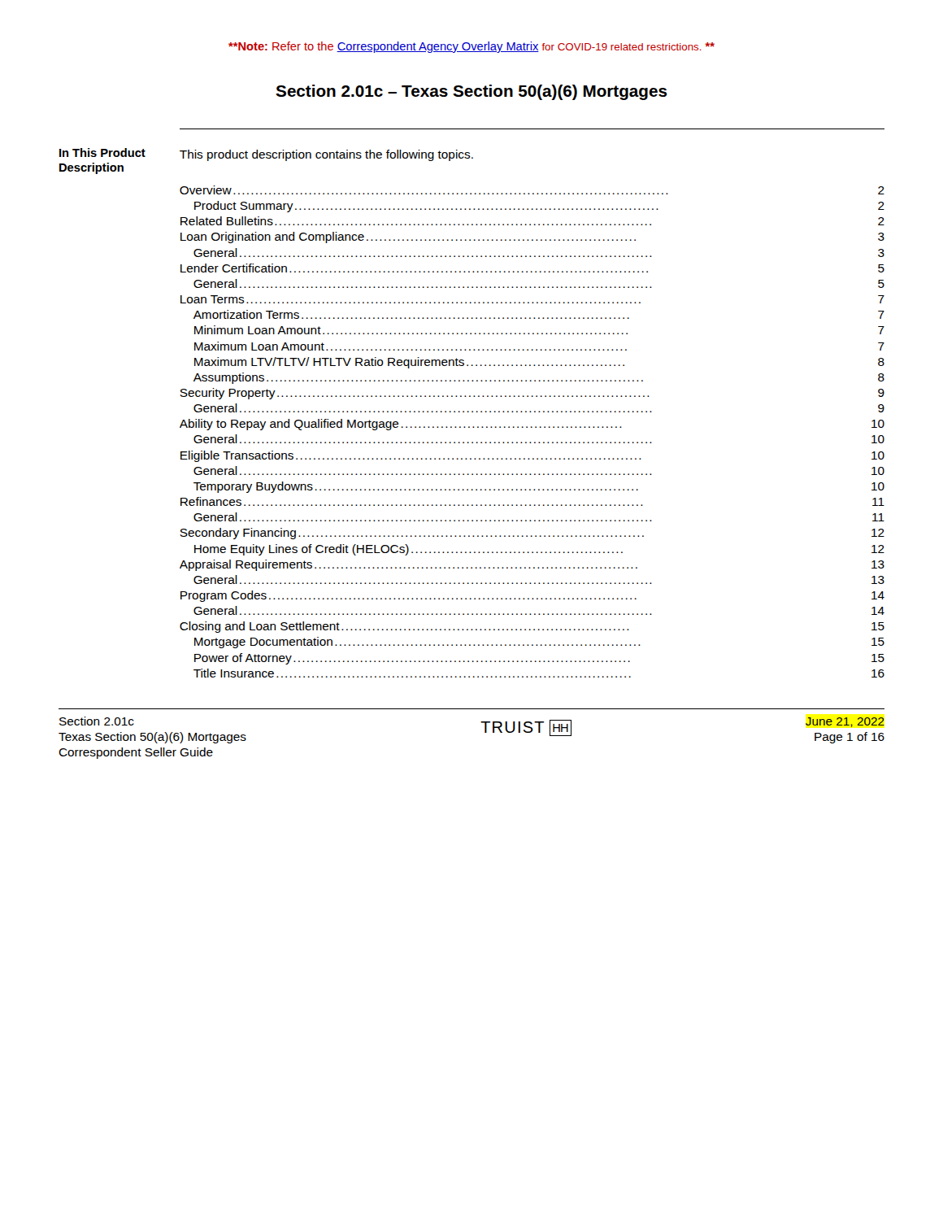**Note: Refer to the Correspondent Agency Overlay Matrix for COVID-19 related restrictions. **
Section 2.01c – Texas Section 50(a)(6) Mortgages
In This Product
Description
This product description contains the following topics.
Overview.................................................................................................. 2
Product Summary.................................................................................. 2
Related Bulletins..................................................................................... 2
Loan Origination and Compliance............................................................. 3
General............................................................................................. 3
Lender Certification................................................................................. 5
General............................................................................................. 5
Loan Terms......................................................................................... 7
Amortization Terms.......................................................................... 7
Minimum Loan Amount..................................................................... 7
Maximum Loan Amount.................................................................... 7
Maximum LTV/TLTV/ HTLTV Ratio Requirements.................................... 8
Assumptions..................................................................................... 8
Security Property.................................................................................... 9
General............................................................................................. 9
Ability to Repay and Qualified Mortgage.................................................. 10
General............................................................................................. 10
Eligible Transactions.............................................................................. 10
General............................................................................................. 10
Temporary Buydowns......................................................................... 10
Refinances.......................................................................................... 11
General............................................................................................. 11
Secondary Financing.............................................................................. 12
Home Equity Lines of Credit (HELOCs)................................................ 12
Appraisal Requirements......................................................................... 13
General............................................................................................. 13
Program Codes................................................................................... 14
General............................................................................................. 14
Closing and Loan Settlement................................................................. 15
Mortgage Documentation..................................................................... 15
Power of Attorney............................................................................ 15
Title Insurance................................................................................ 16
Section 2.01c
Texas Section 50(a)(6) Mortgages
Correspondent Seller Guide
TRUISTHH
June 21, 2022
Page 1 of 16